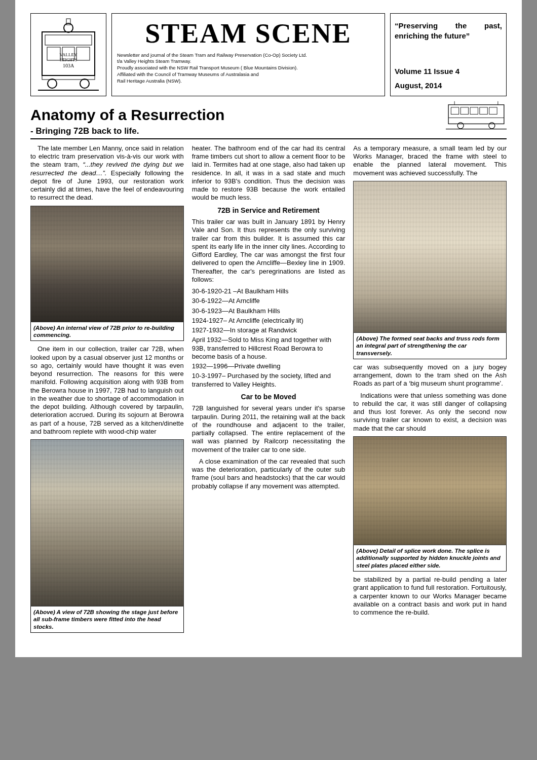VALLEY HEIGHTS 103A
STEAM SCENE
Newsletter and journal of the Steam Tram and Railway Preservation (Co-Op) Society Ltd.
t/a Valley Heights Steam Tramway.
Proudly associated with the NSW Rail Transport Museum ( Blue Mountains Division).
Affiliated with the Council of Tramway Museums of Australasia and
Rail Heritage Australia (NSW).
“Preserving the past, enriching the future”
Volume 11 Issue 4
August, 2014
Anatomy of a Resurrection
- Bringing 72B back to life.
The late member Len Manny, once said in relation to electric tram preservation vis-à-vis our work with the steam tram, “...they revived the dying but we resurrected the dead…”. Especially following the depot fire of June 1993, our restoration work certainly did at times, have the feel of endeavouring to resurrect the dead.
(Above) An internal view of 72B prior to re-building commencing.
One item in our collection, trailer car 72B, when looked upon by a casual observer just 12 months or so ago, certainly would have thought it was even beyond resurrection. The reasons for this were manifold. Following acquisition along with 93B from the Berowra house in 1997, 72B had to languish out in the weather due to shortage of accommodation in the depot building. Although covered by tarpaulin, deterioration accrued. During its sojourn at Berowra as part of a house, 72B served as a kitchen/dinette and bathroom replete with wood-chip water
(Above) A view of 72B showing the stage just before all sub-frame timbers were fitted into the head stocks.
heater. The bathroom end of the car had its central frame timbers cut short to allow a cement floor to be laid in. Termites had at one stage, also had taken up residence. In all, it was in a sad state and much inferior to 93B's condition. Thus the decision was made to restore 93B because the work entailed would be much less.
72B in Service and Retirement
This trailer car was built in January 1891 by Henry Vale and Son. It thus represents the only surviving trailer car from this builder. It is assumed this car spent its early life in the inner city lines. According to Gifford Eardley, The car was amongst the first four delivered to open the Arncliffe—Bexley line in 1909. Thereafter, the car's peregrinations are listed as follows:
30-6-1920-21 –At Baulkham Hills
30-6-1922—At Arncliffe
30-6-1923—At Baulkham Hills
1924-1927– At Arncliffe (electrically lit)
1927-1932—In storage at Randwick
April 1932—Sold to Miss King and together with 93B, transferred to Hillcrest Road Berowra to become basis of a house.
1932—1996—Private dwelling
10-3-1997– Purchased by the society, lifted and transferred to Valley Heights.
Car to be Moved
72B languished for several years under it's sparse tarpaulin. During 2011, the retaining wall at the back of the roundhouse and adjacent to the trailer, partially collapsed. The entire replacement of the wall was planned by Railcorp necessitating the movement of the trailer car to one side.
A close examination of the car revealed that such was the deterioration, particularly of the outer sub frame (soul bars and headstocks) that the car would probably collapse if any movement was attempted.
As a temporary measure, a small team led by our Works Manager, braced the frame with steel to enable the planned lateral movement. This movement was achieved successfully. The
(Above) The formed seat backs and truss rods form an integral part of strengthening the car transversely.
car was subsequently moved on a jury bogey arrangement, down to the tram shed on the Ash Roads as part of a ‘big museum shunt programme’.
Indications were that unless something was done to rebuild the car, it was still danger of collapsing and thus lost forever. As only the second now surviving trailer car known to exist, a decision was made that the car should
(Above) Detail of splice work done. The splice is additionally supported by hidden knuckle joints and steel plates placed either side.
be stabilized by a partial re-build pending a later grant application to fund full restoration. Fortuitously, a carpenter known to our Works Manager became available on a contract basis and work put in hand to commence the re-build.